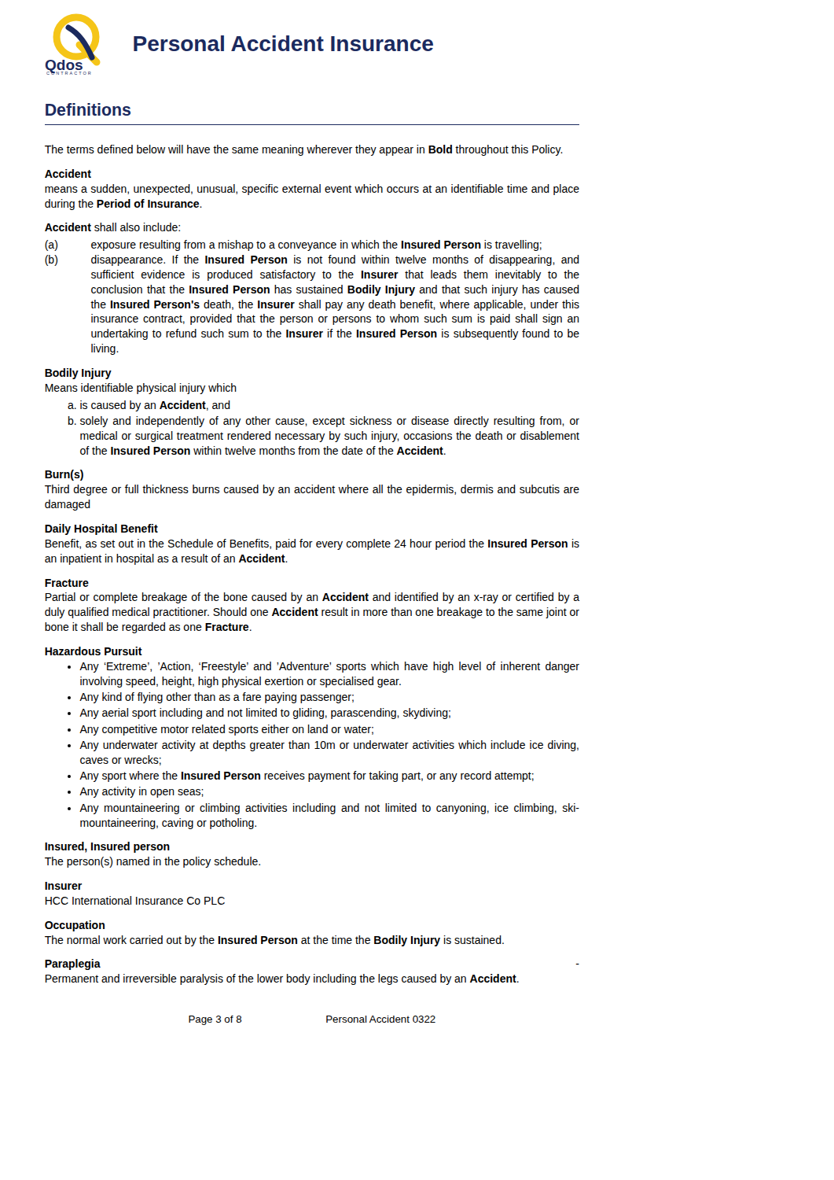Qdos CONTRACTOR
Personal Accident Insurance
Definitions
The terms defined below will have the same meaning wherever they appear in Bold throughout this Policy.
Accident
means a sudden, unexpected, unusual, specific external event which occurs at an identifiable time and place during the Period of Insurance.
Accident shall also include:
(a) exposure resulting from a mishap to a conveyance in which the Insured Person is travelling;
(b) disappearance. If the Insured Person is not found within twelve months of disappearing, and sufficient evidence is produced satisfactory to the Insurer that leads them inevitably to the conclusion that the Insured Person has sustained Bodily Injury and that such injury has caused the Insured Person's death, the Insurer shall pay any death benefit, where applicable, under this insurance contract, provided that the person or persons to whom such sum is paid shall sign an undertaking to refund such sum to the Insurer if the Insured Person is subsequently found to be living.
Bodily Injury
Means identifiable physical injury which
is caused by an Accident, and
solely and independently of any other cause, except sickness or disease directly resulting from, or medical or surgical treatment rendered necessary by such injury, occasions the death or disablement of the Insured Person within twelve months from the date of the Accident.
Burn(s)
Third degree or full thickness burns caused by an accident where all the epidermis, dermis and subcutis are damaged
Daily Hospital Benefit
Benefit, as set out in the Schedule of Benefits, paid for every complete 24 hour period the Insured Person is an inpatient in hospital as a result of an Accident.
Fracture
Partial or complete breakage of the bone caused by an Accident and identified by an x-ray or certified by a duly qualified medical practitioner. Should one Accident result in more than one breakage to the same joint or bone it shall be regarded as one Fracture.
Hazardous Pursuit
Any ‘Extreme’, ’Action, ‘Freestyle’ and ’Adventure’ sports which have high level of inherent danger involving speed, height, high physical exertion or specialised gear.
Any kind of flying other than as a fare paying passenger;
Any aerial sport including and not limited to gliding, parascending, skydiving;
Any competitive motor related sports either on land or water;
Any underwater activity at depths greater than 10m or underwater activities which include ice diving, caves or wrecks;
Any sport where the Insured Person receives payment for taking part, or any record attempt;
Any activity in open seas;
Any mountaineering or climbing activities including and not limited to canyoning, ice climbing, ski-mountaineering, caving or potholing.
Insured, Insured person
The person(s) named in the policy schedule.
Insurer
HCC International Insurance Co PLC
Occupation
The normal work carried out by the Insured Person at the time the Bodily Injury is sustained.
Paraplegia-
Permanent and irreversible paralysis of the lower body including the legs caused by an Accident.
Page 3 of 8 Personal Accident 0322